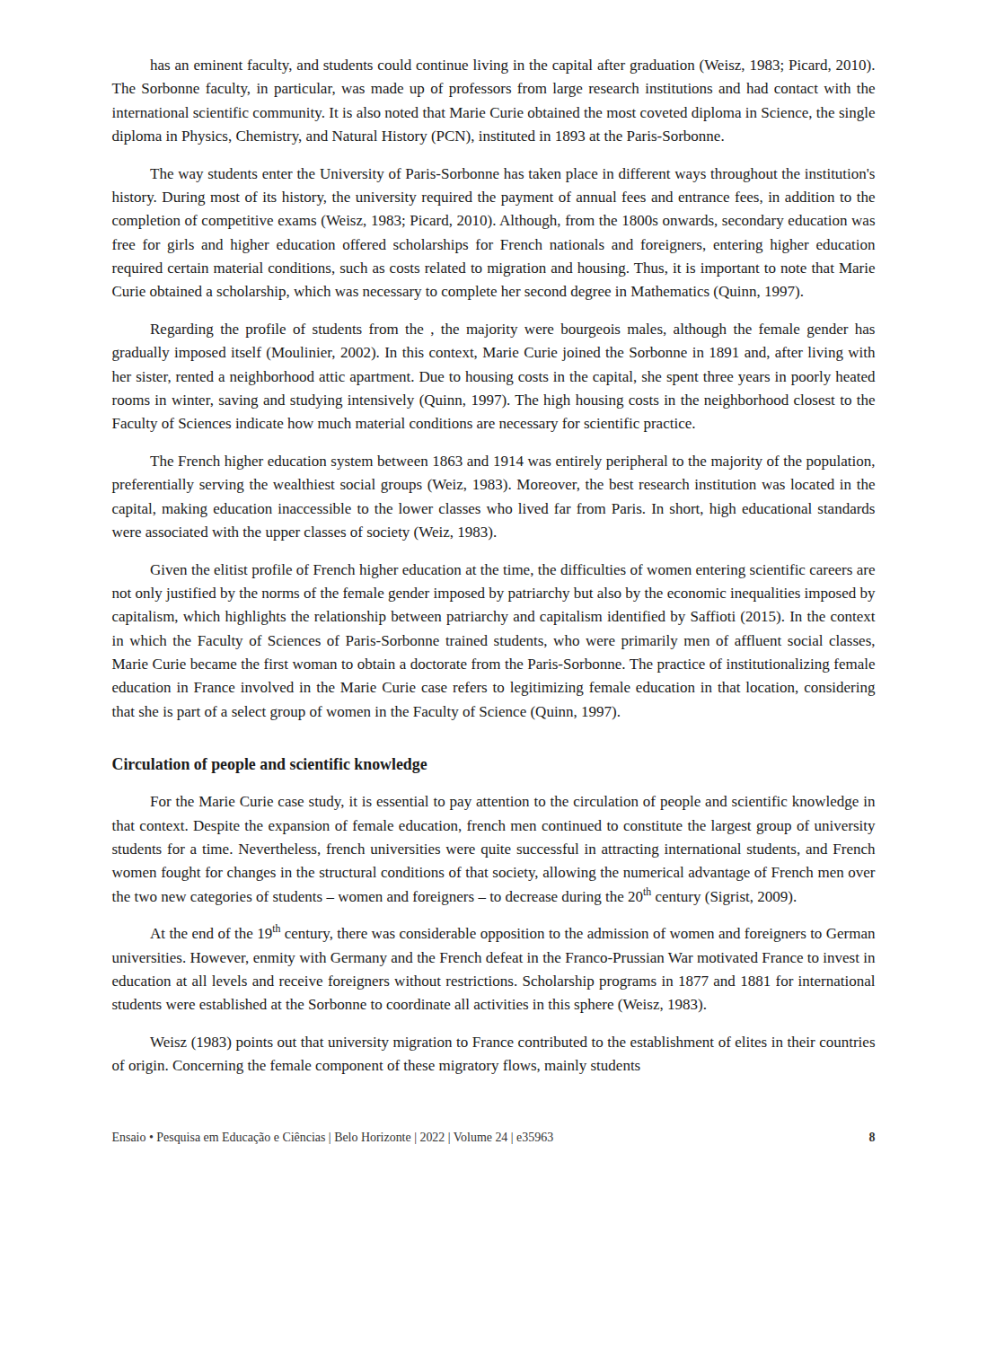has an eminent faculty, and students could continue living in the capital after graduation (Weisz, 1983; Picard, 2010). The Sorbonne faculty, in particular, was made up of professors from large research institutions and had contact with the international scientific community. It is also noted that Marie Curie obtained the most coveted diploma in Science, the single diploma in Physics, Chemistry, and Natural History (PCN), instituted in 1893 at the Paris-Sorbonne.
The way students enter the University of Paris-Sorbonne has taken place in different ways throughout the institution's history. During most of its history, the university required the payment of annual fees and entrance fees, in addition to the completion of competitive exams (Weisz, 1983; Picard, 2010). Although, from the 1800s onwards, secondary education was free for girls and higher education offered scholarships for French nationals and foreigners, entering higher education required certain material conditions, such as costs related to migration and housing. Thus, it is important to note that Marie Curie obtained a scholarship, which was necessary to complete her second degree in Mathematics (Quinn, 1997).
Regarding the profile of students from the , the majority were bourgeois males, although the female gender has gradually imposed itself (Moulinier, 2002). In this context, Marie Curie joined the Sorbonne in 1891 and, after living with her sister, rented a neighborhood attic apartment. Due to housing costs in the capital, she spent three years in poorly heated rooms in winter, saving and studying intensively (Quinn, 1997). The high housing costs in the neighborhood closest to the Faculty of Sciences indicate how much material conditions are necessary for scientific practice.
The French higher education system between 1863 and 1914 was entirely peripheral to the majority of the population, preferentially serving the wealthiest social groups (Weiz, 1983). Moreover, the best research institution was located in the capital, making education inaccessible to the lower classes who lived far from Paris. In short, high educational standards were associated with the upper classes of society (Weiz, 1983).
Given the elitist profile of French higher education at the time, the difficulties of women entering scientific careers are not only justified by the norms of the female gender imposed by patriarchy but also by the economic inequalities imposed by capitalism, which highlights the relationship between patriarchy and capitalism identified by Saffioti (2015). In the context in which the Faculty of Sciences of Paris-Sorbonne trained students, who were primarily men of affluent social classes, Marie Curie became the first woman to obtain a doctorate from the Paris-Sorbonne. The practice of institutionalizing female education in France involved in the Marie Curie case refers to legitimizing female education in that location, considering that she is part of a select group of women in the Faculty of Science (Quinn, 1997).
Circulation of people and scientific knowledge
For the Marie Curie case study, it is essential to pay attention to the circulation of people and scientific knowledge in that context. Despite the expansion of female education, french men continued to constitute the largest group of university students for a time. Nevertheless, french universities were quite successful in attracting international students, and French women fought for changes in the structural conditions of that society, allowing the numerical advantage of French men over the two new categories of students – women and foreigners – to decrease during the 20th century (Sigrist, 2009).
At the end of the 19th century, there was considerable opposition to the admission of women and foreigners to German universities. However, enmity with Germany and the French defeat in the Franco-Prussian War motivated France to invest in education at all levels and receive foreigners without restrictions. Scholarship programs in 1877 and 1881 for international students were established at the Sorbonne to coordinate all activities in this sphere (Weisz, 1983).
Weisz (1983) points out that university migration to France contributed to the establishment of elites in their countries of origin. Concerning the female component of these migratory flows, mainly students
Ensaio • Pesquisa em Educação e Ciências | Belo Horizonte | 2022 | Volume 24 | e35963 8